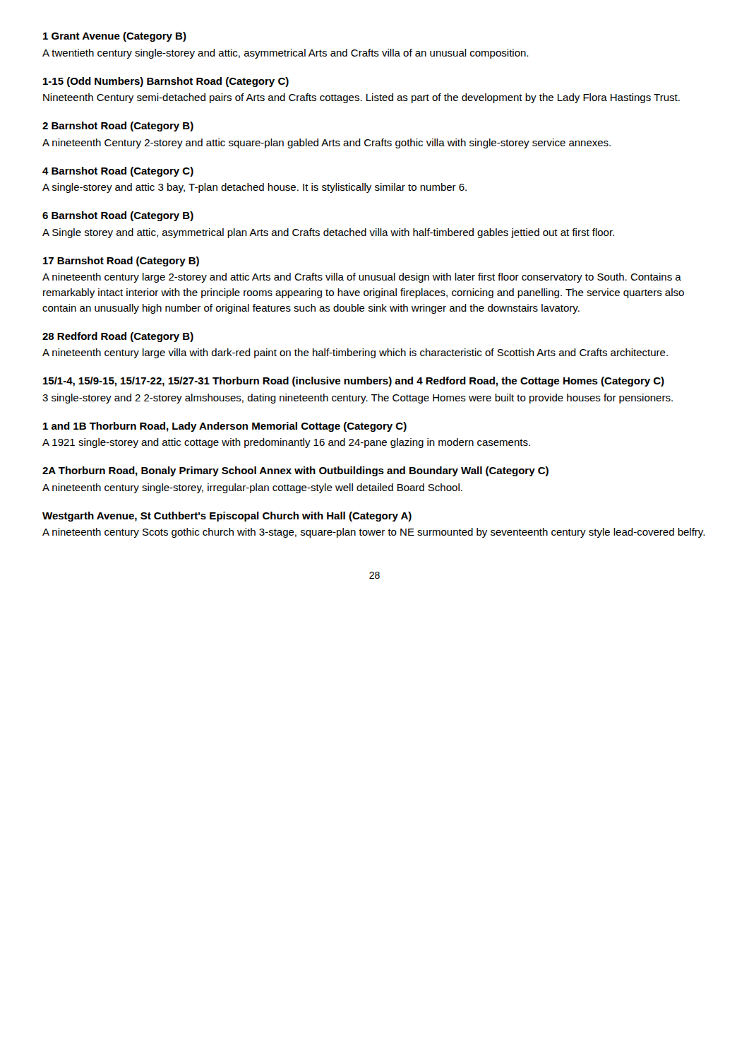1 Grant Avenue (Category B)
A twentieth century single-storey and attic, asymmetrical Arts and Crafts villa of an unusual composition.
1-15 (Odd Numbers) Barnshot Road (Category C)
Nineteenth Century semi-detached pairs of Arts and Crafts cottages. Listed as part of the development by the Lady Flora Hastings Trust.
2 Barnshot Road (Category B)
A nineteenth Century 2-storey and attic square-plan gabled Arts and Crafts gothic villa with single-storey service annexes.
4 Barnshot Road (Category C)
A single-storey and attic 3 bay, T-plan detached house. It is stylistically similar to number 6.
6 Barnshot Road (Category B)
A Single storey and attic, asymmetrical plan Arts and Crafts detached villa with half-timbered gables jettied out at first floor.
17 Barnshot Road (Category B)
A nineteenth century large 2-storey and attic Arts and Crafts villa of unusual design with later first floor conservatory to South. Contains a remarkably intact interior with the principle rooms appearing to have original fireplaces, cornicing and panelling. The service quarters also contain an unusually high number of original features such as double sink with wringer and the downstairs lavatory.
28 Redford Road (Category B)
A nineteenth century large villa with dark-red paint on the half-timbering which is characteristic of Scottish Arts and Crafts architecture.
15/1-4, 15/9-15, 15/17-22, 15/27-31 Thorburn Road (inclusive numbers) and 4 Redford Road, the Cottage Homes (Category C)
3 single-storey and 2 2-storey almshouses, dating nineteenth century. The Cottage Homes were built to provide houses for pensioners.
1 and 1B Thorburn Road, Lady Anderson Memorial Cottage (Category C)
A 1921 single-storey and attic cottage with predominantly 16 and 24-pane glazing in modern casements.
2A Thorburn Road, Bonaly Primary School Annex with Outbuildings and Boundary Wall (Category C)
A nineteenth century single-storey, irregular-plan cottage-style well detailed Board School.
Westgarth Avenue, St Cuthbert's Episcopal Church with Hall (Category A)
A nineteenth century Scots gothic church with 3-stage, square-plan tower to NE surmounted by seventeenth century style lead-covered belfry.
28